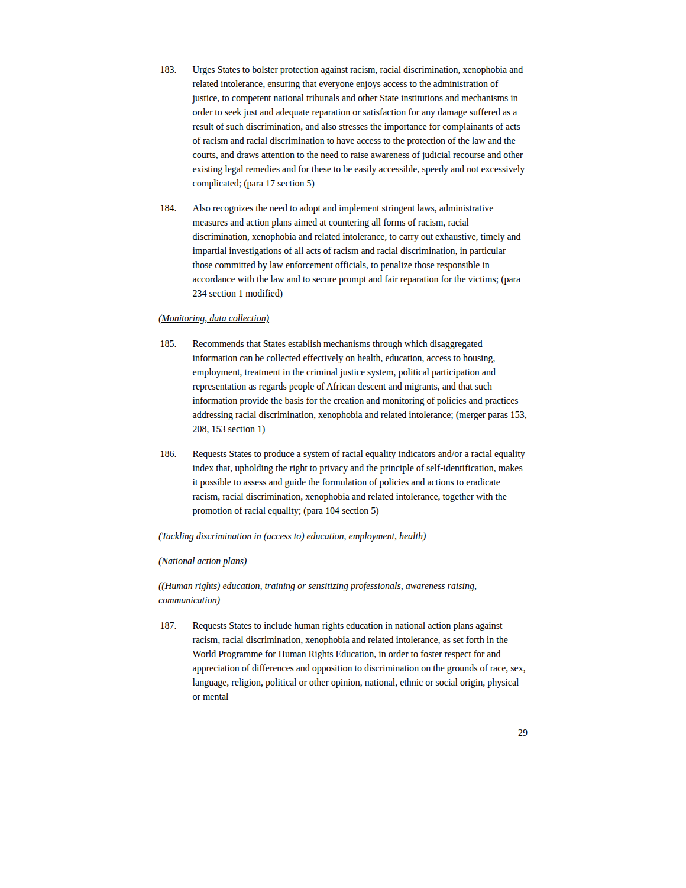183.
Urges States to bolster protection against racism, racial discrimination, xenophobia and related intolerance, ensuring that everyone enjoys access to the administration of justice, to competent national tribunals and other State institutions and mechanisms in order to seek just and adequate reparation or satisfaction for any damage suffered as a result of such discrimination, and also stresses the importance for complainants of acts of racism and racial discrimination to have access to the protection of the law and the courts, and draws attention to the need to raise awareness of judicial recourse and other existing legal remedies and for these to be easily accessible, speedy and not excessively complicated; (para 17 section 5)
184.
Also recognizes the need to adopt and implement stringent laws, administrative measures and action plans aimed at countering all forms of racism, racial discrimination, xenophobia and related intolerance, to carry out exhaustive, timely and impartial investigations of all acts of racism and racial discrimination, in particular those committed by law enforcement officials, to penalize those responsible in accordance with the law and to secure prompt and fair reparation for the victims; (para 234 section 1 modified)
(Monitoring, data collection)
185.
Recommends that States establish mechanisms through which disaggregated information can be collected effectively on health, education, access to housing, employment, treatment in the criminal justice system, political participation and representation as regards people of African descent and migrants, and that such information provide the basis for the creation and monitoring of policies and practices addressing racial discrimination, xenophobia and related intolerance; (merger paras 153, 208, 153 section 1)
186.
Requests States to produce a system of racial equality indicators and/or a racial equality index that, upholding the right to privacy and the principle of self-identification, makes it possible to assess and guide the formulation of policies and actions to eradicate racism, racial discrimination, xenophobia and related intolerance, together with the promotion of racial equality; (para 104 section 5)
(Tackling discrimination in (access to) education, employment, health)
(National action plans)
((Human rights) education, training or sensitizing professionals, awareness raising, communication)
187.
Requests States to include human rights education in national action plans against racism, racial discrimination, xenophobia and related intolerance, as set forth in the World Programme for Human Rights Education, in order to foster respect for and appreciation of differences and opposition to discrimination on the grounds of race, sex, language, religion, political or other opinion, national, ethnic or social origin, physical or mental
29